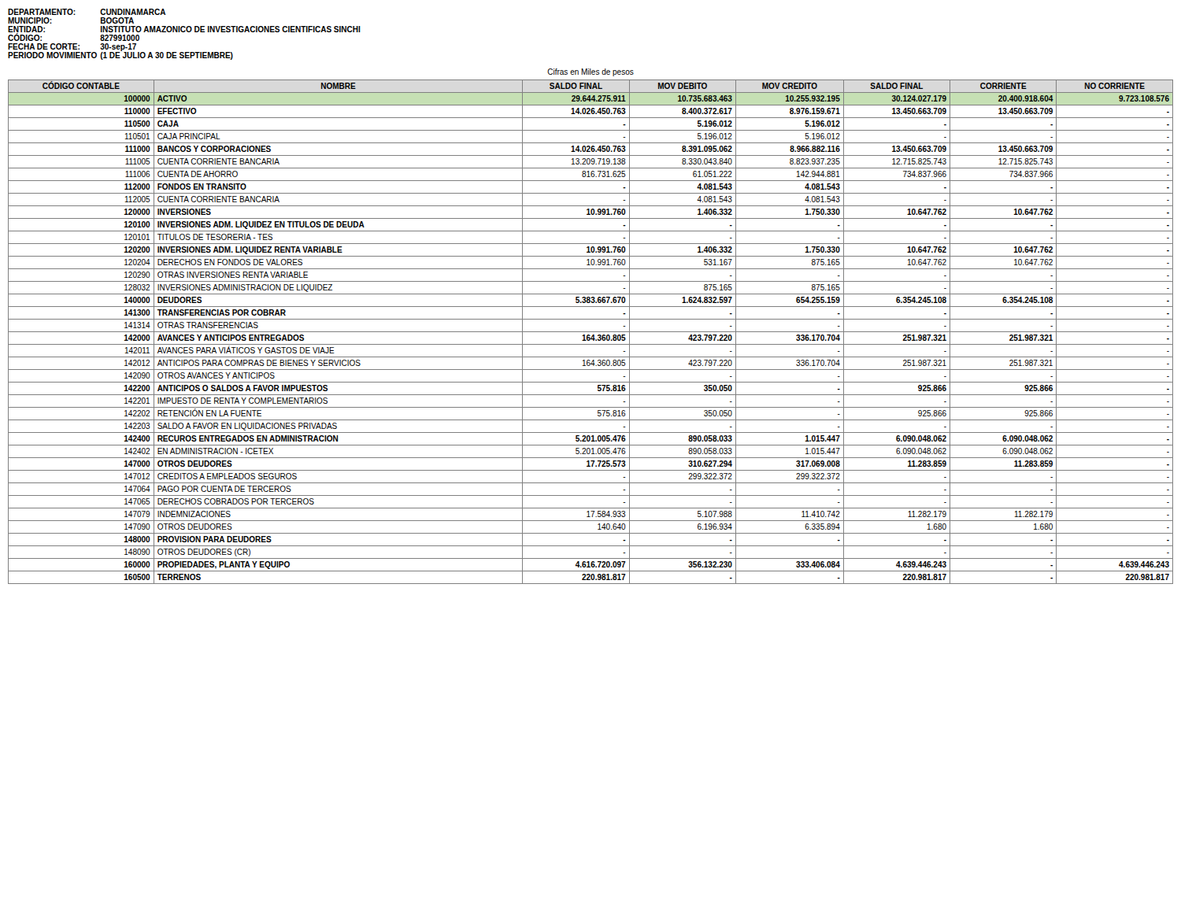| DEPARTAMENTO: | CUNDINAMARCA |
| MUNICIPIO: | BOGOTA |
| ENTIDAD: | INSTITUTO AMAZONICO DE INVESTIGACIONES CIENTIFICAS SINCHI |
| CÓDIGO: | 827991000 |
| FECHA DE CORTE: | 30-sep-17 |
| PERIODO MOVIMIENTO | (1 DE JULIO A 30 DE SEPTIEMBRE) |
Cifras en Miles de pesos
| CÓDIGO CONTABLE | NOMBRE | SALDO FINAL | MOV DEBITO | MOV CREDITO | SALDO FINAL | CORRIENTE | NO CORRIENTE |
| --- | --- | --- | --- | --- | --- | --- | --- |
| 100000 | ACTIVO | 29.644.275.911 | 10.735.683.463 | 10.255.932.195 | 30.124.027.179 | 20.400.918.604 | 9.723.108.576 |
| 110000 | EFECTIVO | 14.026.450.763 | 8.400.372.617 | 8.976.159.671 | 13.450.663.709 | 13.450.663.709 | - |
| 110500 | CAJA | - | 5.196.012 | 5.196.012 | - | - | - |
| 110501 | CAJA PRINCIPAL | - | 5.196.012 | 5.196.012 | - | - | - |
| 111000 | BANCOS Y CORPORACIONES | 14.026.450.763 | 8.391.095.062 | 8.966.882.116 | 13.450.663.709 | 13.450.663.709 | - |
| 111005 | CUENTA CORRIENTE BANCARIA | 13.209.719.138 | 8.330.043.840 | 8.823.937.235 | 12.715.825.743 | 12.715.825.743 | - |
| 111006 | CUENTA DE AHORRO | 816.731.625 | 61.051.222 | 142.944.881 | 734.837.966 | 734.837.966 | - |
| 112000 | FONDOS EN TRANSITO | - | 4.081.543 | 4.081.543 | - | - | - |
| 112005 | CUENTA CORRIENTE BANCARIA | - | 4.081.543 | 4.081.543 | - | - | - |
| 120000 | INVERSIONES | 10.991.760 | 1.406.332 | 1.750.330 | 10.647.762 | 10.647.762 | - |
| 120100 | INVERSIONES ADM. LIQUIDEZ EN TITULOS DE DEUDA | - | - | - | - | - | - |
| 120101 | TITULOS DE TESORERIA - TES | - | - | - | - | - | - |
| 120200 | INVERSIONES ADM. LIQUIDEZ RENTA VARIABLE | 10.991.760 | 1.406.332 | 1.750.330 | 10.647.762 | 10.647.762 | - |
| 120204 | DERECHOS EN FONDOS DE VALORES | 10.991.760 | 531.167 | 875.165 | 10.647.762 | 10.647.762 | - |
| 120290 | OTRAS INVERSIONES RENTA VARIABLE | - | - | - | - | - | - |
| 128032 | INVERSIONES ADMINISTRACION DE LIQUIDEZ | - | 875.165 | 875.165 | - | - | - |
| 140000 | DEUDORES | 5.383.667.670 | 1.624.832.597 | 654.255.159 | 6.354.245.108 | 6.354.245.108 | - |
| 141300 | TRANSFERENCIAS POR COBRAR | - | - | - | - | - | - |
| 141314 | OTRAS TRANSFERENCIAS | - | - | - | - | - | - |
| 142000 | AVANCES Y ANTICIPOS ENTREGADOS | 164.360.805 | 423.797.220 | 336.170.704 | 251.987.321 | 251.987.321 | - |
| 142011 | AVANCES PARA VIÁTICOS Y GASTOS DE VIAJE | - | - | - | - | - | - |
| 142012 | ANTICIPOS PARA COMPRAS DE BIENES Y SERVICIOS | 164.360.805 | 423.797.220 | 336.170.704 | 251.987.321 | 251.987.321 | - |
| 142090 | OTROS AVANCES Y ANTICIPOS | - | - | - | - | - | - |
| 142200 | ANTICIPOS O SALDOS A FAVOR IMPUESTOS | 575.816 | 350.050 | - | 925.866 | 925.866 | - |
| 142201 | IMPUESTO DE RENTA Y COMPLEMENTARIOS | - | - | - | - | - | - |
| 142202 | RETENCIÓN EN LA FUENTE | 575.816 | 350.050 | - | 925.866 | 925.866 | - |
| 142203 | SALDO A FAVOR EN LIQUIDACIONES PRIVADAS | - | - | - | - | - | - |
| 142400 | RECUROS ENTREGADOS EN ADMINISTRACION | 5.201.005.476 | 890.058.033 | 1.015.447 | 6.090.048.062 | 6.090.048.062 | - |
| 142402 | EN ADMINISTRACION - ICETEX | 5.201.005.476 | 890.058.033 | 1.015.447 | 6.090.048.062 | 6.090.048.062 | - |
| 147000 | OTROS DEUDORES | 17.725.573 | 310.627.294 | 317.069.008 | 11.283.859 | 11.283.859 | - |
| 147012 | CREDITOS A EMPLEADOS SEGUROS | - | 299.322.372 | 299.322.372 | - | - | - |
| 147064 | PAGO POR CUENTA DE TERCEROS | - | - | - | - | - | - |
| 147065 | DERECHOS COBRADOS POR TERCEROS | - | - | - | - | - | - |
| 147079 | INDEMNIZACIONES | 17.584.933 | 5.107.988 | 11.410.742 | 11.282.179 | 11.282.179 | - |
| 147090 | OTROS DEUDORES | 140.640 | 6.196.934 | 6.335.894 | 1.680 | 1.680 | - |
| 148000 | PROVISION PARA DEUDORES | - | - | - | - | - | - |
| 148090 | OTROS DEUDORES (CR) | - | - | | - | - | - |
| 160000 | PROPIEDADES, PLANTA Y EQUIPO | 4.616.720.097 | 356.132.230 | 333.406.084 | 4.639.446.243 | - | 4.639.446.243 |
| 160500 | TERRENOS | 220.981.817 | - | - | 220.981.817 | - | 220.981.817 |